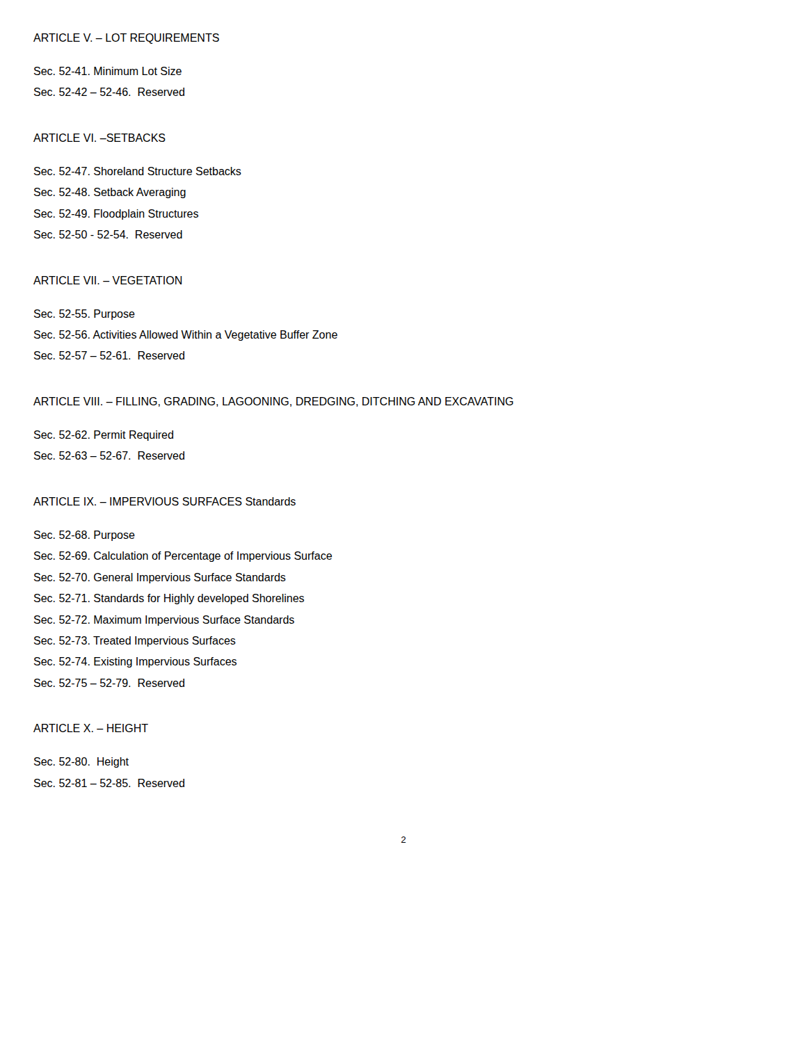ARTICLE V. – LOT REQUIREMENTS
Sec. 52-41. Minimum Lot Size
Sec. 52-42 – 52-46. Reserved
ARTICLE VI. –SETBACKS
Sec. 52-47. Shoreland Structure Setbacks
Sec. 52-48. Setback Averaging
Sec. 52-49. Floodplain Structures
Sec. 52-50 - 52-54. Reserved
ARTICLE VII. – VEGETATION
Sec. 52-55. Purpose
Sec. 52-56. Activities Allowed Within a Vegetative Buffer Zone
Sec. 52-57 – 52-61. Reserved
ARTICLE VIII. – FILLING, GRADING, LAGOONING, DREDGING, DITCHING AND EXCAVATING
Sec. 52-62. Permit Required
Sec. 52-63 – 52-67. Reserved
ARTICLE IX. – IMPERVIOUS SURFACES Standards
Sec. 52-68. Purpose
Sec. 52-69. Calculation of Percentage of Impervious Surface
Sec. 52-70. General Impervious Surface Standards
Sec. 52-71. Standards for Highly developed Shorelines
Sec. 52-72. Maximum Impervious Surface Standards
Sec. 52-73. Treated Impervious Surfaces
Sec. 52-74. Existing Impervious Surfaces
Sec. 52-75 – 52-79. Reserved
ARTICLE X. – HEIGHT
Sec. 52-80. Height
Sec. 52-81 – 52-85. Reserved
2